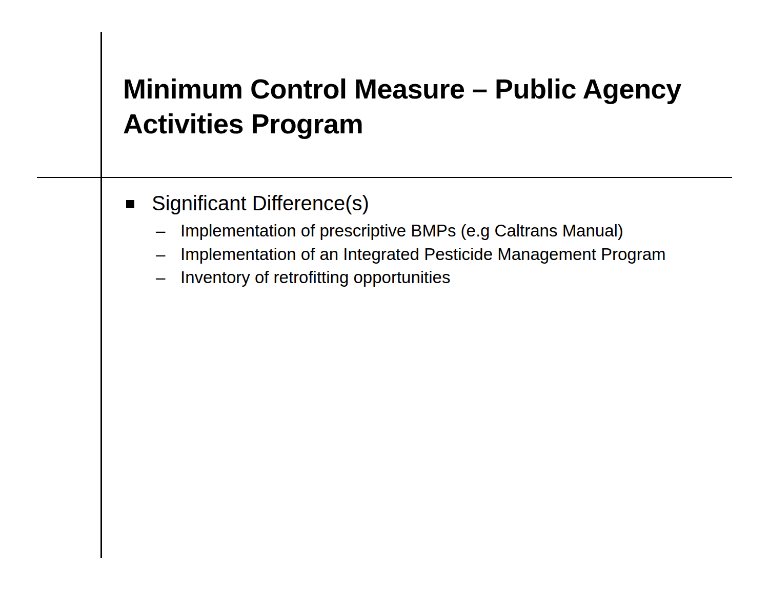Minimum Control Measure – Public Agency Activities Program
Significant Difference(s)
Implementation of prescriptive BMPs (e.g Caltrans Manual)
Implementation of an Integrated Pesticide Management Program
Inventory of retrofitting opportunities